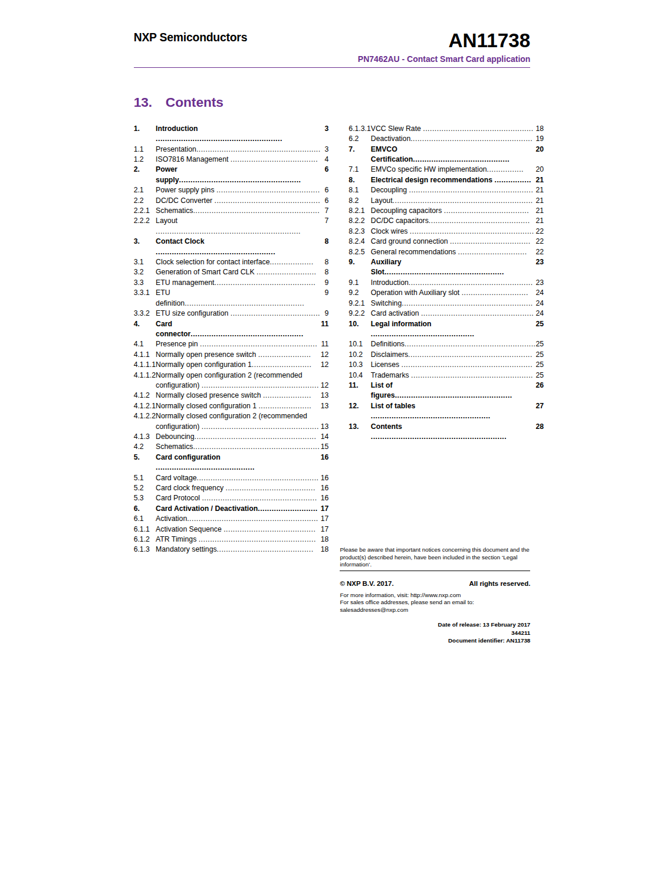NXP Semiconductors
AN11738
PN7462AU - Contact Smart Card application
13. Contents
| 1. | Introduction ....................................................... | 3 |
| 1.1 | Presentation ...................................................... | 3 |
| 1.2 | ISO7816 Management ...................................... | 4 |
| 2. | Power supply ..................................................... | 6 |
| 2.1 | Power supply pins ............................................. | 6 |
| 2.2 | DC/DC Converter .............................................. | 6 |
| 2.2.1 | Schematics ....................................................... | 7 |
| 2.2.2 | Layout ............................................................... | 7 |
| 3. | Contact Clock .................................................... | 8 |
| 3.1 | Clock selection for contact interface ................... | 8 |
| 3.2 | Generation of Smart Card CLK .......................... | 8 |
| 3.3 | ETU management ............................................ | 9 |
| 3.3.1 | ETU definition .................................................... | 9 |
| 3.3.2 | ETU size configuration ....................................... | 9 |
| 4. | Card connector ................................................. | 11 |
| 4.1 | Presence pin ................................................... | 11 |
| 4.1.1 | Normally open presence switch ....................... | 12 |
| 4.1.1.1 | Normally open configuration 1 .......................... | 12 |
| 4.1.1.2 | Normally open configuration 2 (recommended | |
| | configuration) ................................................... | 12 |
| 4.1.2 | Normally closed presence switch ..................... | 13 |
| 4.1.2.1 | Normally closed configuration 1 ....................... | 13 |
| 4.1.2.2 | Normally closed configuration 2 (recommended | |
| | configuration) ................................................... | 13 |
| 4.1.3 | Debouncing ..................................................... | 14 |
| 4.2 | Schematics ....................................................... | 15 |
| 5. | Card configuration ........................................... | 16 |
| 5.1 | Card voltage ..................................................... | 16 |
| 5.2 | Card clock frequency ....................................... | 16 |
| 5.3 | Card Protocol .................................................. | 16 |
| 6. | Card Activation / Deactivation .......................... | 17 |
| 6.1 | Activation ......................................................... | 17 |
| 6.1.1 | Activation Sequence ........................................ | 17 |
| 6.1.2 | ATR Timings ................................................... | 18 |
| 6.1.3 | Mandatory settings .......................................... | 18 |
| 6.1.3.1 | VCC Slew Rate ................................................ | 18 |
| 6.2 | Deactivation ..................................................... | 19 |
| 7. | EMVCO Certification .......................................... | 20 |
| 7.1 | EMVCo specific HW implementation ................ | 20 |
| 8. | Electrical design recommendations ................ | 21 |
| 8.1 | Decoupling ...................................................... | 21 |
| 8.2 | Layout ............................................................. | 21 |
| 8.2.1 | Decoupling capacitors ..................................... | 21 |
| 8.2.2 | DC/DC capacitors ............................................ | 21 |
| 8.2.3 | Clock wires ...................................................... | 22 |
| 8.2.4 | Card ground connection ................................... | 22 |
| 8.2.5 | General recommendations .............................. | 22 |
| 9. | Auxiliary Slot .................................................... | 23 |
| 9.1 | Introduction ...................................................... | 23 |
| 9.2 | Operation with Auxiliary slot ............................. | 24 |
| 9.2.1 | Switching ......................................................... | 24 |
| 9.2.2 | Card activation ................................................. | 24 |
| 10. | Legal information ............................................. | 25 |
| 10.1 | Definitions ......................................................... | 25 |
| 10.2 | Disclaimers ...................................................... | 25 |
| 10.3 | Licenses ......................................................... | 25 |
| 10.4 | Trademarks ..................................................... | 25 |
| 11. | List of figures ................................................... | 26 |
| 12. | List of tables .................................................... | 27 |
| 13. | Contents ........................................................... | 28 |
Please be aware that important notices concerning this document and the product(s) described herein, have been included in the section ‘Legal information’.
© NXP B.V. 2017. All rights reserved.
For more information, visit: http://www.nxp.com
For sales office addresses, please send an email to: salesaddresses@nxp.com
Date of release: 13 February 2017
344211
Document identifier: AN11738